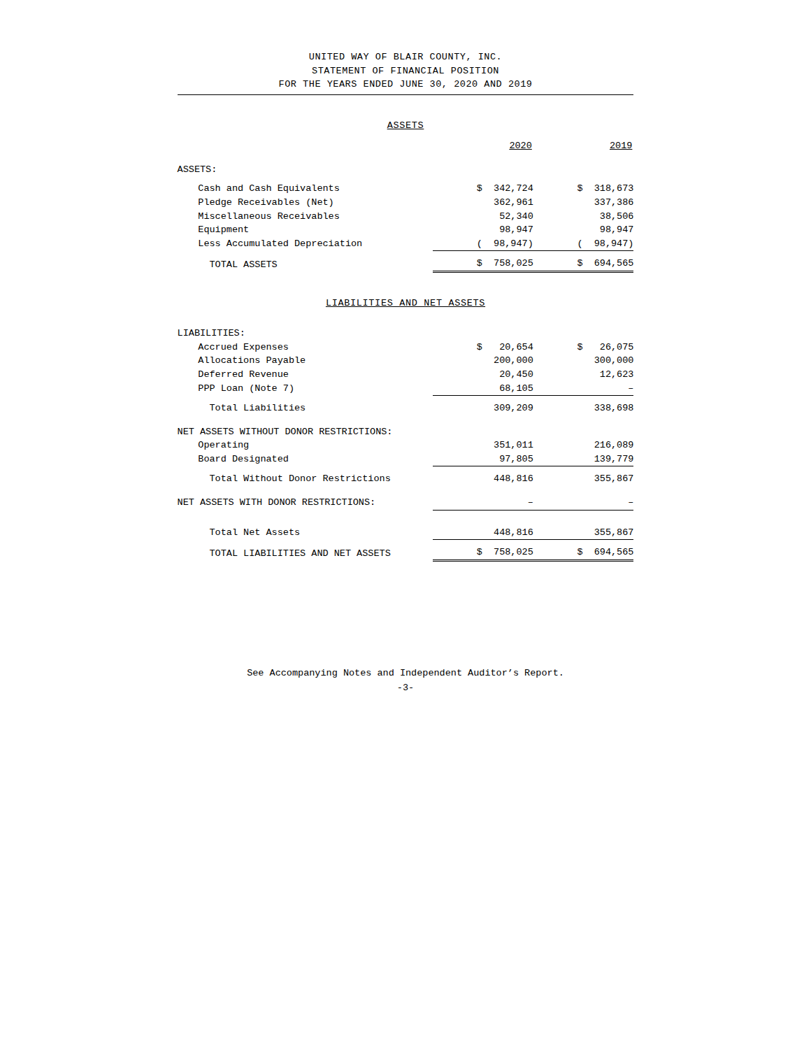UNITED WAY OF BLAIR COUNTY, INC.
STATEMENT OF FINANCIAL POSITION
FOR THE YEARS ENDED JUNE 30, 2020 AND 2019
ASSETS
| | 2020 | 2019 |
| --- | --- | --- |
| ASSETS: | | |
| Cash and Cash Equivalents | $ 342,724 | $ 318,673 |
| Pledge Receivables (Net) | 362,961 | 337,386 |
| Miscellaneous Receivables | 52,340 | 38,506 |
| Equipment | 98,947 | 98,947 |
| Less Accumulated Depreciation | ( 98,947) | ( 98,947) |
| TOTAL ASSETS | $ 758,025 | $ 694,565 |
LIABILITIES AND NET ASSETS
| LIABILITIES: | | |
| Accrued Expenses | $ 20,654 | $ 26,075 |
| Allocations Payable | 200,000 | 300,000 |
| Deferred Revenue | 20,450 | 12,623 |
| PPP Loan (Note 7) | 68,105 | – |
| Total Liabilities | 309,209 | 338,698 |
| NET ASSETS WITHOUT DONOR RESTRICTIONS: | | |
| Operating | 351,011 | 216,089 |
| Board Designated | 97,805 | 139,779 |
| Total Without Donor Restrictions | 448,816 | 355,867 |
| NET ASSETS WITH DONOR RESTRICTIONS: | – | – |
| Total Net Assets | 448,816 | 355,867 |
| TOTAL LIABILITIES AND NET ASSETS | $ 758,025 | $ 694,565 |
See Accompanying Notes and Independent Auditor’s Report.
-3-